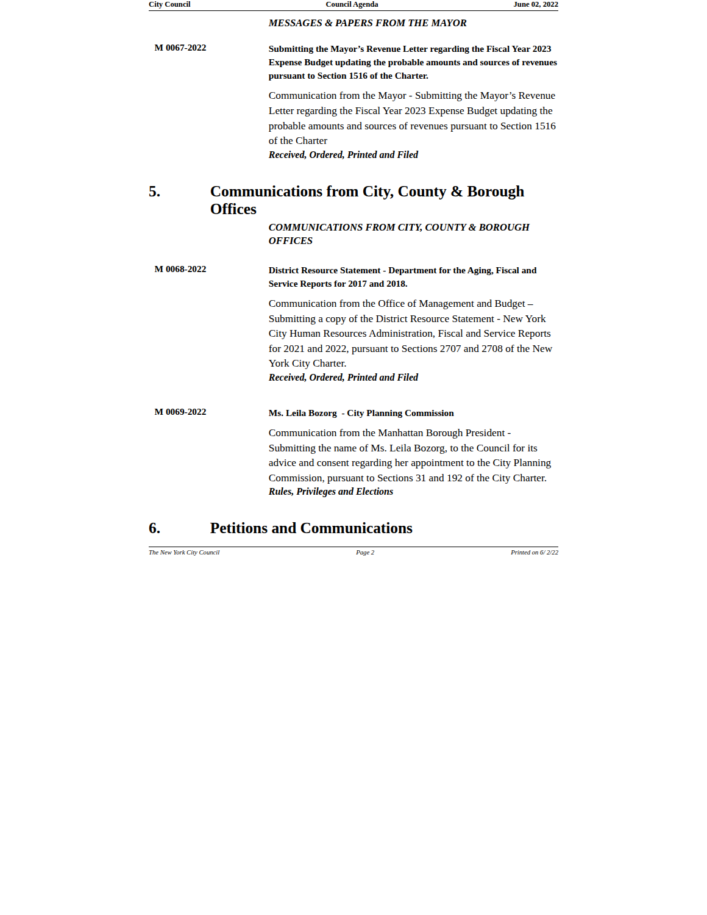City Council
Council Agenda
June 02, 2022
MESSAGES & PAPERS FROM THE MAYOR
M 0067-2022
Submitting the Mayor’s Revenue Letter regarding the Fiscal Year 2023 Expense Budget updating the probable amounts and sources of revenues pursuant to Section 1516 of the Charter.
Communication from the Mayor - Submitting the Mayor’s Revenue Letter regarding the Fiscal Year 2023 Expense Budget updating the probable amounts and sources of revenues pursuant to Section 1516 of the Charter
Received, Ordered, Printed and Filed
5.
Communications from City, County & Borough Offices
COMMUNICATIONS FROM CITY, COUNTY & BOROUGH OFFICES
M 0068-2022
District Resource Statement - Department for the Aging, Fiscal and Service Reports for 2017 and 2018.
Communication from the Office of Management and Budget – Submitting a copy of the District Resource Statement - New York City Human Resources Administration, Fiscal and Service Reports for 2021 and 2022, pursuant to Sections 2707 and 2708 of the New York City Charter.
Received, Ordered, Printed and Filed
M 0069-2022
Ms. Leila Bozorg - City Planning Commission
Communication from the Manhattan Borough President - Submitting the name of Ms. Leila Bozorg, to the Council for its advice and consent regarding her appointment to the City Planning Commission, pursuant to Sections 31 and 192 of the City Charter.
Rules, Privileges and Elections
6.
Petitions and Communications
The New York City Council
Page 2
Printed on 6/ 2/22